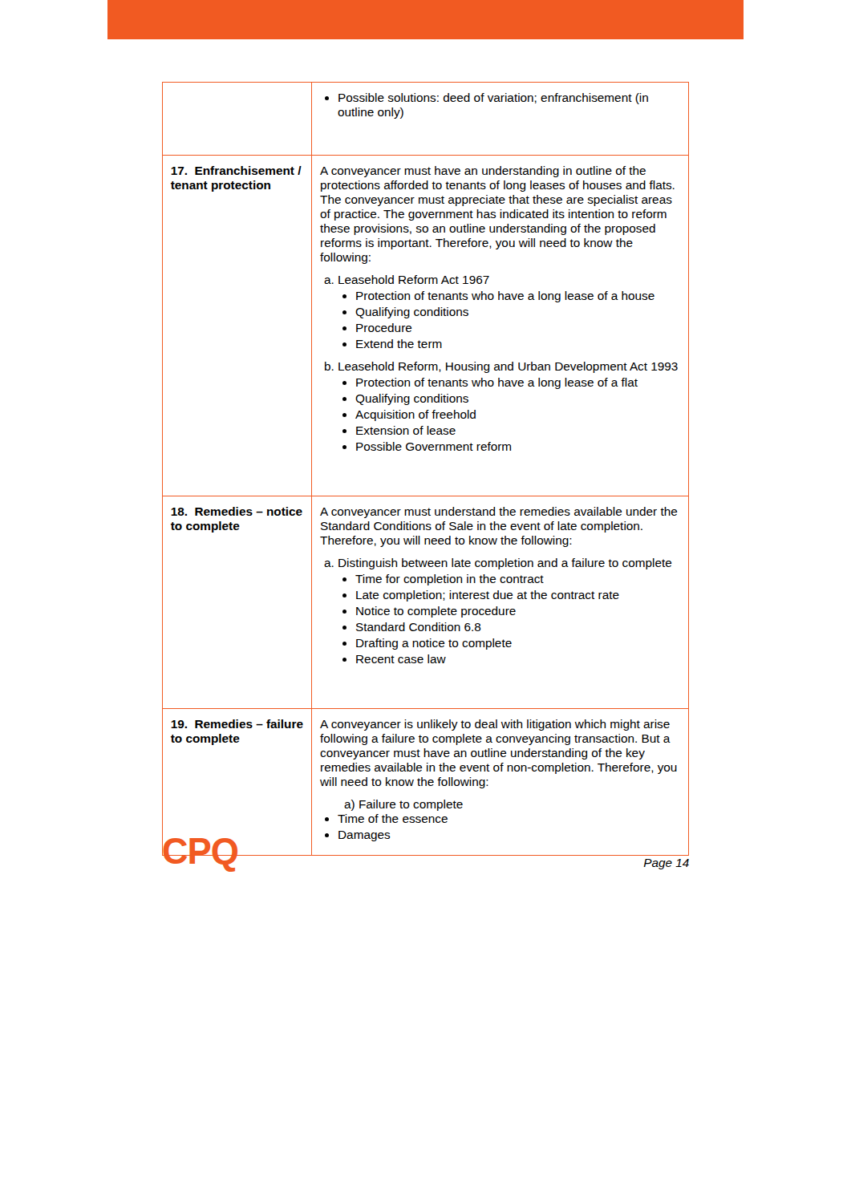| | Possible solutions: deed of variation; enfranchisement (in outline only) |
| 17. Enfranchisement / tenant protection | A conveyancer must have an understanding in outline of the protections afforded to tenants of long leases of houses and flats. The conveyancer must appreciate that these are specialist areas of practice. The government has indicated its intention to reform these provisions, so an outline understanding of the proposed reforms is important. Therefore, you will need to know the following: Leasehold Reform Act 1967 Protection of tenants who have a long lease of a house Qualifying conditions Procedure Extend the term Leasehold Reform, Housing and Urban Development Act 1993 Protection of tenants who have a long lease of a flat Qualifying conditions Acquisition of freehold Extension of lease Possible Government reform |
| 18. Remedies – notice to complete | A conveyancer must understand the remedies available under the Standard Conditions of Sale in the event of late completion. Therefore, you will need to know the following: Distinguish between late completion and a failure to complete Time for completion in the contract Late completion; interest due at the contract rate Notice to complete procedure Standard Condition 6.8 Drafting a notice to complete Recent case law |
| 19. Remedies – failure to complete | A conveyancer is unlikely to deal with litigation which might arise following a failure to complete a conveyancing transaction. But a conveyancer must have an outline understanding of the key remedies available in the event of non-completion. Therefore, you will need to know the following: a) Failure to complete Time of the essence Damages |
CPQ
Page 14